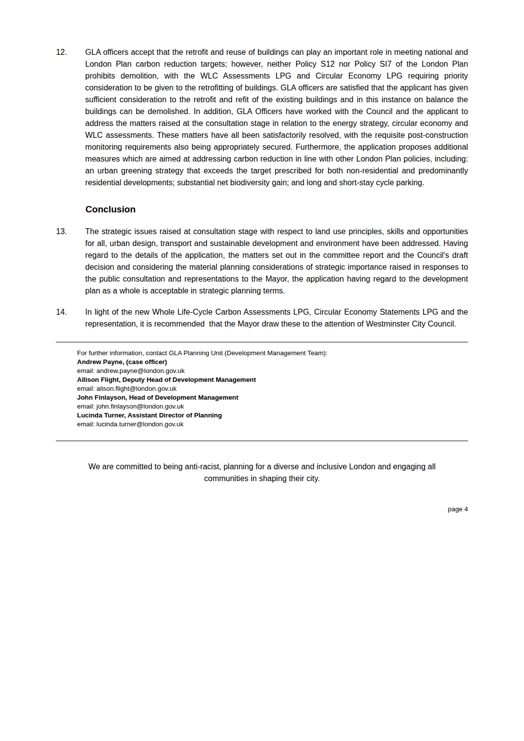12. GLA officers accept that the retrofit and reuse of buildings can play an important role in meeting national and London Plan carbon reduction targets; however, neither Policy S12 nor Policy SI7 of the London Plan prohibits demolition, with the WLC Assessments LPG and Circular Economy LPG requiring priority consideration to be given to the retrofitting of buildings. GLA officers are satisfied that the applicant has given sufficient consideration to the retrofit and refit of the existing buildings and in this instance on balance the buildings can be demolished. In addition, GLA Officers have worked with the Council and the applicant to address the matters raised at the consultation stage in relation to the energy strategy, circular economy and WLC assessments. These matters have all been satisfactorily resolved, with the requisite post-construction monitoring requirements also being appropriately secured. Furthermore, the application proposes additional measures which are aimed at addressing carbon reduction in line with other London Plan policies, including: an urban greening strategy that exceeds the target prescribed for both non-residential and predominantly residential developments; substantial net biodiversity gain; and long and short-stay cycle parking.
Conclusion
13. The strategic issues raised at consultation stage with respect to land use principles, skills and opportunities for all, urban design, transport and sustainable development and environment have been addressed. Having regard to the details of the application, the matters set out in the committee report and the Council's draft decision and considering the material planning considerations of strategic importance raised in responses to the public consultation and representations to the Mayor, the application having regard to the development plan as a whole is acceptable in strategic planning terms.
14. In light of the new Whole Life-Cycle Carbon Assessments LPG, Circular Economy Statements LPG and the representation, it is recommended that the Mayor draw these to the attention of Westminster City Council.
For further information, contact GLA Planning Unit (Development Management Team):
Andrew Payne, (case officer)
email: andrew.payne@london.gov.uk
Allison Flight, Deputy Head of Development Management
email: alison.flight@london.gov.uk
John Finlayson, Head of Development Management
email: john.finlayson@london.gov.uk
Lucinda Turner, Assistant Director of Planning
email: lucinda.turner@london.gov.uk
We are committed to being anti-racist, planning for a diverse and inclusive London and engaging all communities in shaping their city.
page 4